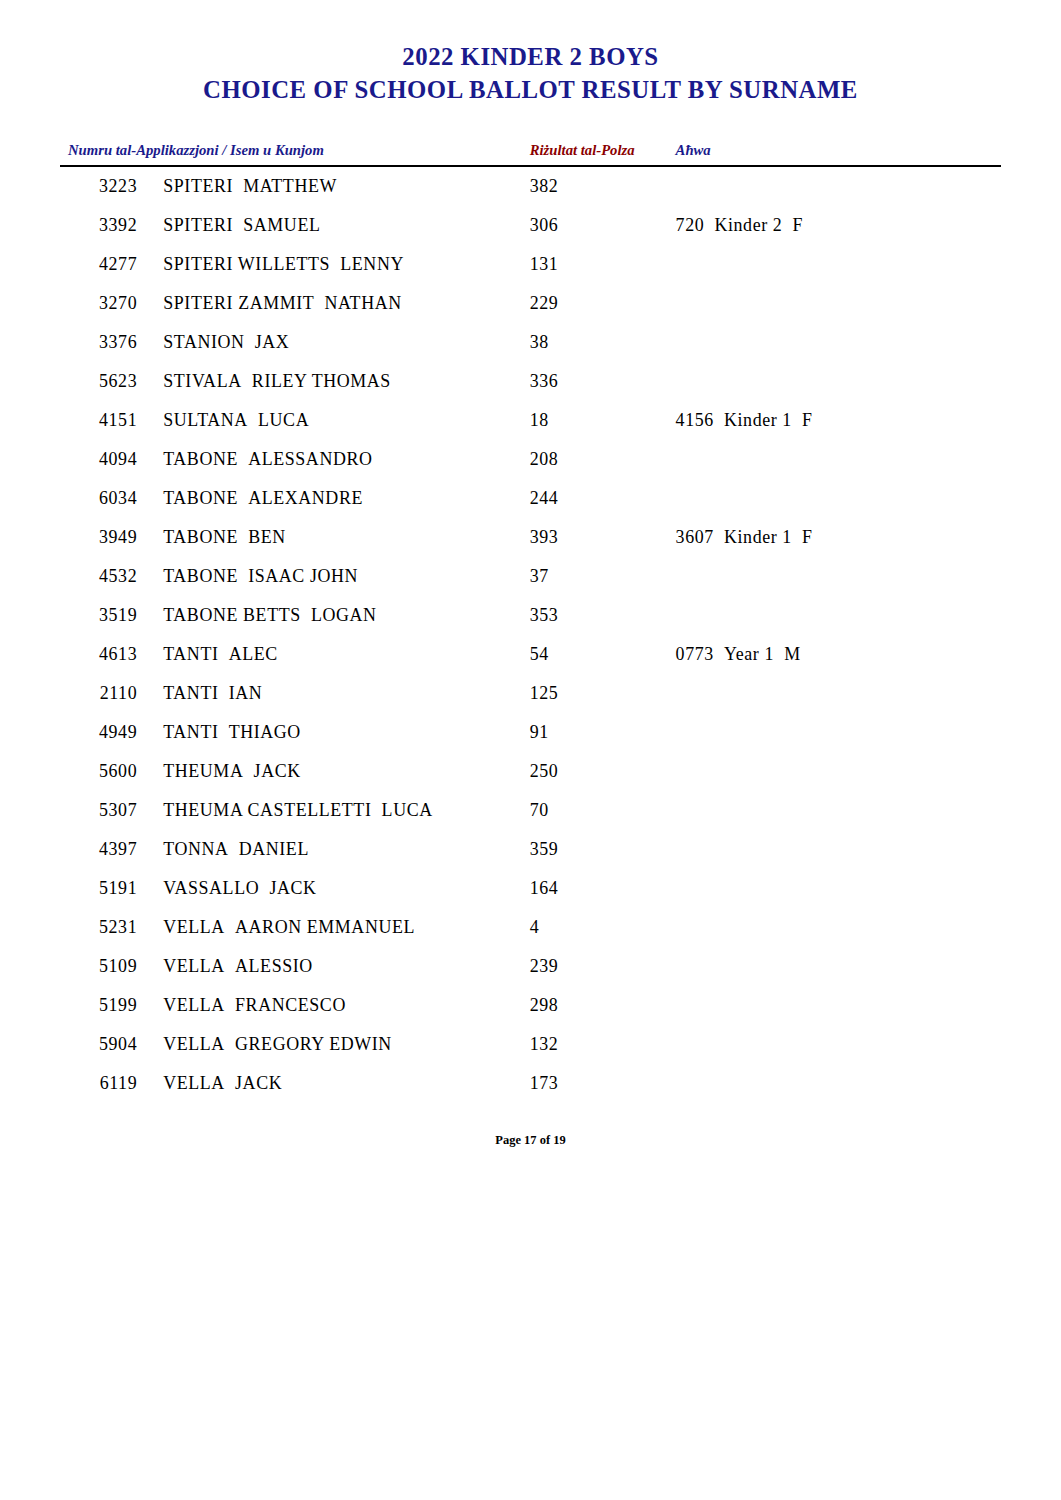2022 KINDER 2 BOYS
CHOICE OF SCHOOL BALLOT RESULT BY SURNAME
| Numru tal-Applikazzjoni / Isem u Kunjom | Riżultat tal-Polza | Aħwa |
| --- | --- | --- |
| 3223 | SPITERI MATTHEW | 382 | |
| 3392 | SPITERI SAMUEL | 306 | 720 Kinder 2 F |
| 4277 | SPITERI WILLETTS LENNY | 131 | |
| 3270 | SPITERI ZAMMIT NATHAN | 229 | |
| 3376 | STANION JAX | 38 | |
| 5623 | STIVALA RILEY THOMAS | 336 | |
| 4151 | SULTANA LUCA | 18 | 4156 Kinder 1 F |
| 4094 | TABONE ALESSANDRO | 208 | |
| 6034 | TABONE ALEXANDRE | 244 | |
| 3949 | TABONE BEN | 393 | 3607 Kinder 1 F |
| 4532 | TABONE ISAAC JOHN | 37 | |
| 3519 | TABONE BETTS LOGAN | 353 | |
| 4613 | TANTI ALEC | 54 | 0773 Year 1 M |
| 2110 | TANTI IAN | 125 | |
| 4949 | TANTI THIAGO | 91 | |
| 5600 | THEUMA JACK | 250 | |
| 5307 | THEUMA CASTELLETTI LUCA | 70 | |
| 4397 | TONNA DANIEL | 359 | |
| 5191 | VASSALLO JACK | 164 | |
| 5231 | VELLA AARON EMMANUEL | 4 | |
| 5109 | VELLA ALESSIO | 239 | |
| 5199 | VELLA FRANCESCO | 298 | |
| 5904 | VELLA GREGORY EDWIN | 132 | |
| 6119 | VELLA JACK | 173 | |
Page 17 of 19